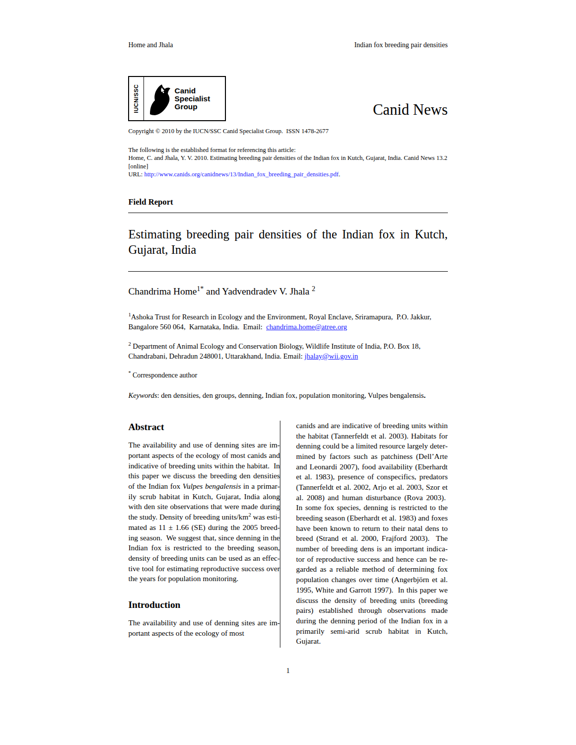Home and Jhala
Indian fox breeding pair densities
IUCN/SSC
Canid
Specialist
Group
Canid News
Copyright © 2010 by the IUCN/SSC Canid Specialist Group. ISSN 1478-2677
The following is the established format for referencing this article:
Home, C. and Jhala, Y. V. 2010. Estimating breeding pair densities of the Indian fox in Kutch, Gujarat, India. Canid News 13.2 [online]
URL: http://www.canids.org/canidnews/13/Indian_fox_breeding_pair_densities.pdf.
Field Report
Estimating breeding pair densities of the Indian fox in Kutch, Gujarat, India
Chandrima Home1* and Yadvendradev V. Jhala 2
1Ashoka Trust for Research in Ecology and the Environment, Royal Enclave, Sriramapura, P.O. Jakkur, Bangalore 560 064, Karnataka, India. Email: chandrima.home@atree.org
2 Department of Animal Ecology and Conservation Biology, Wildlife Institute of India, P.O. Box 18, Chandrabani, Dehradun 248001, Uttarakhand, India. Email: jhalay@wii.gov.in
* Correspondence author
Keywords: den densities, den groups, denning, Indian fox, population monitoring, Vulpes bengalensis.
Abstract
The availability and use of denning sites are important aspects of the ecology of most canids and indicative of breeding units within the habitat. In this paper we discuss the breeding den densities of the Indian fox Vulpes bengalensis in a primarily scrub habitat in Kutch, Gujarat, India along with den site observations that were made during the study. Density of breeding units/km2 was estimated as 11 ± 1.66 (SE) during the 2005 breeding season. We suggest that, since denning in the Indian fox is restricted to the breeding season, density of breeding units can be used as an effective tool for estimating reproductive success over the years for population monitoring.
Introduction
The availability and use of denning sites are important aspects of the ecology of most
canids and are indicative of breeding units within the habitat (Tannerfeldt et al. 2003). Habitats for denning could be a limited resource largely determined by factors such as patchiness (Dell’Arte and Leonardi 2007), food availability (Eberhardt et al. 1983), presence of conspecifics, predators (Tannerfeldt et al. 2002, Arjo et al. 2003, Szor et al. 2008) and human disturbance (Rova 2003). In some fox species, denning is restricted to the breeding season (Eberhardt et al. 1983) and foxes have been known to return to their natal dens to breed (Strand et al. 2000, Frajford 2003). The number of breeding dens is an important indicator of reproductive success and hence can be regarded as a reliable method of determining fox population changes over time (Angerbjörn et al. 1995, White and Garrott 1997). In this paper we discuss the density of breeding units (breeding pairs) established through observations made during the denning period of the Indian fox in a primarily semi-arid scrub habitat in Kutch, Gujarat.
1